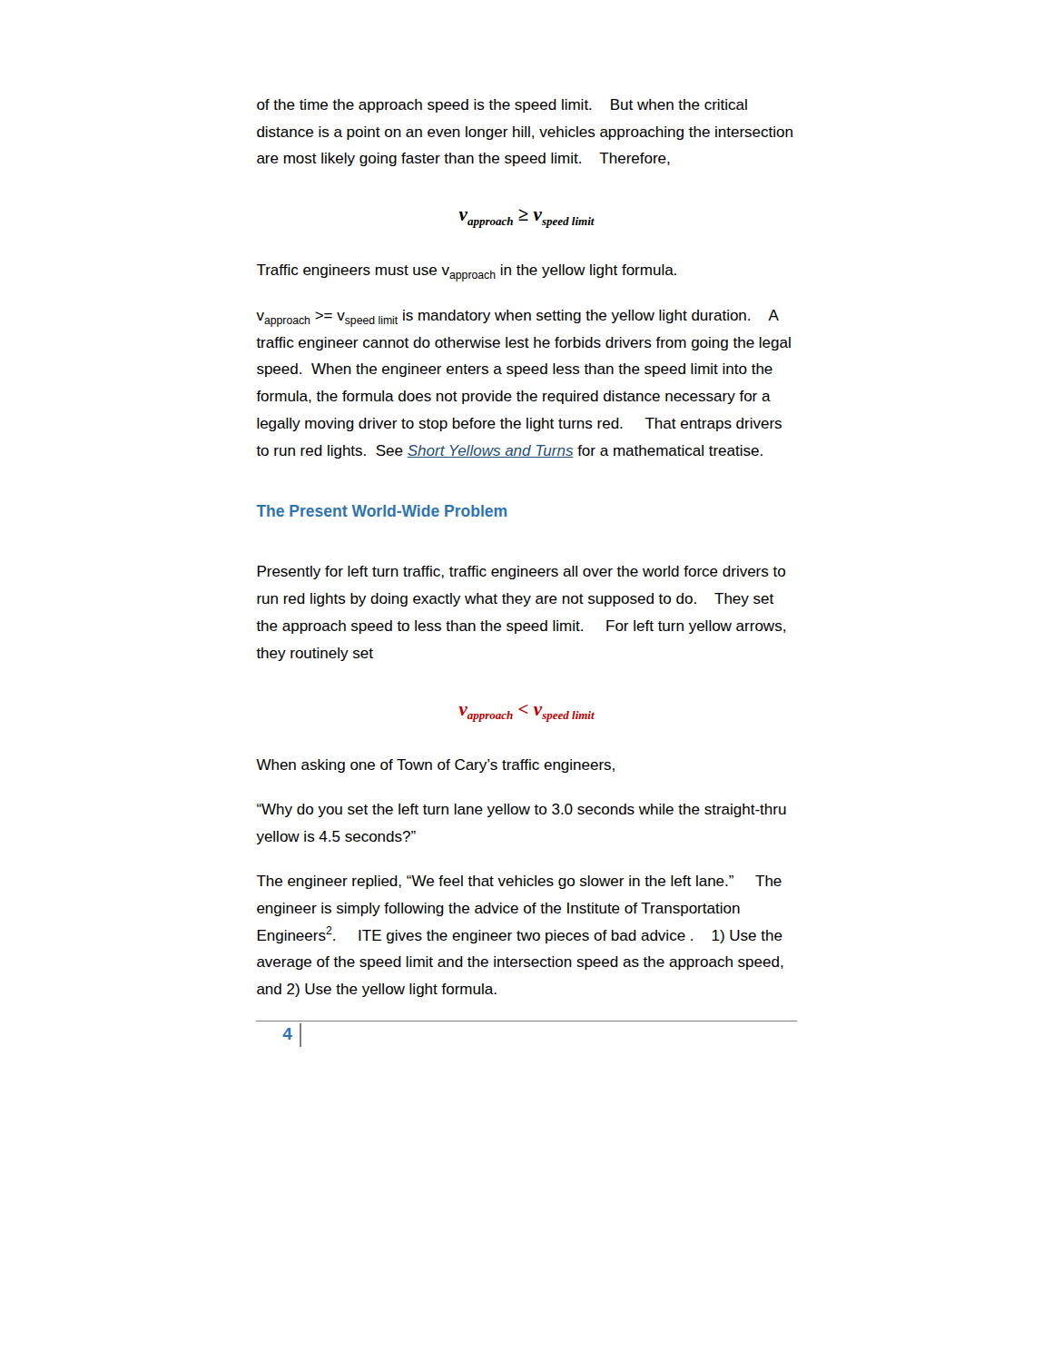of the time the approach speed is the speed limit. But when the critical distance is a point on an even longer hill, vehicles approaching the intersection are most likely going faster than the speed limit. Therefore,
vapproach≥vspeed limit
Traffic engineers must use vapproach in the yellow light formula.
vapproach >= vspeed limit is mandatory when setting the yellow light duration. A traffic engineer cannot do otherwise lest he forbids drivers from going the legal speed. When the engineer enters a speed less than the speed limit into the formula, the formula does not provide the required distance necessary for a legally moving driver to stop before the light turns red. That entraps drivers to run red lights. See Short Yellows and Turns for a mathematical treatise.
The Present World-Wide Problem
Presently for left turn traffic, traffic engineers all over the world force drivers to run red lights by doing exactly what they are not supposed to do. They set the approach speed to less than the speed limit. For left turn yellow arrows, they routinely set
vapproach<vspeed limit
When asking one of Town of Cary’s traffic engineers,
“Why do you set the left turn lane yellow to 3.0 seconds while the straight-thru yellow is 4.5 seconds?”
The engineer replied, “We feel that vehicles go slower in the left lane.” The engineer is simply following the advice of the Institute of Transportation Engineers2. ITE gives the engineer two pieces of bad advice . 1) Use the average of the speed limit and the intersection speed as the approach speed, and 2) Use the yellow light formula.
4